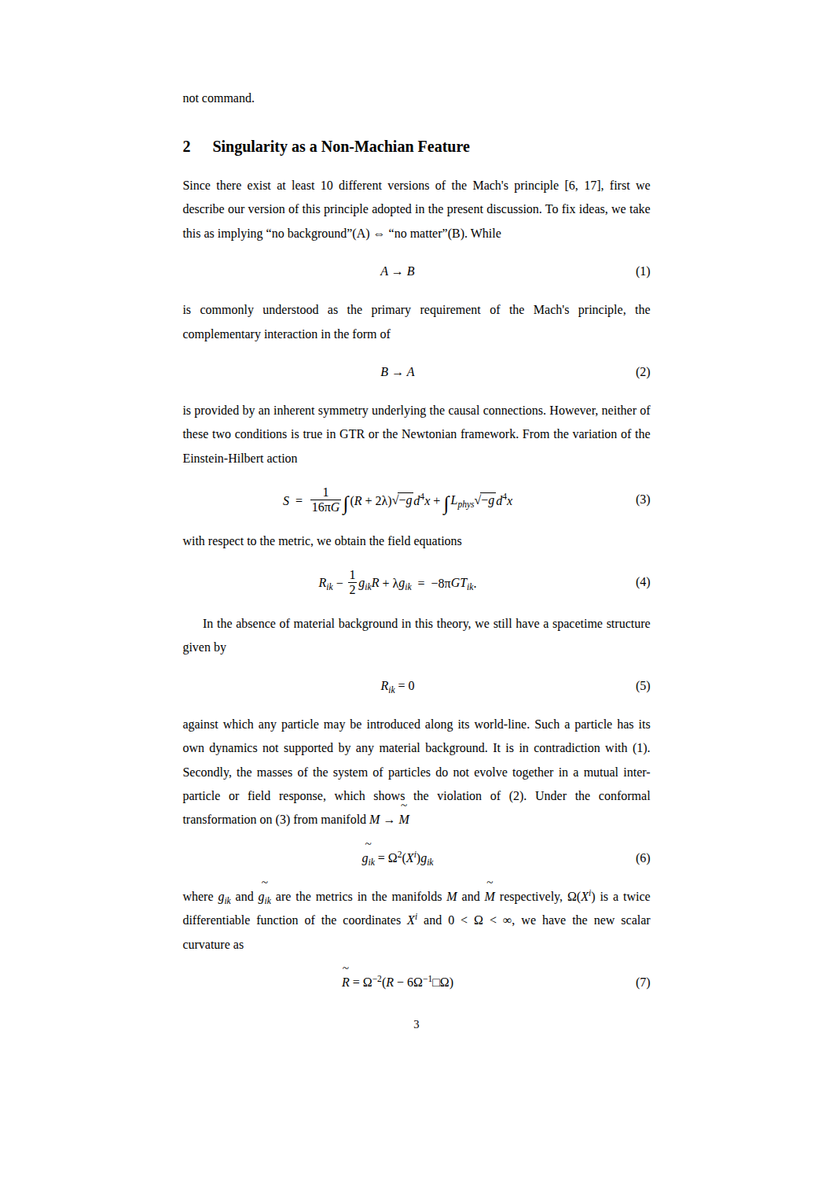not command.
2 Singularity as a Non-Machian Feature
Since there exist at least 10 different versions of the Mach's principle [6, 17], first we describe our version of this principle adopted in the present discussion. To fix ideas, we take this as implying “no background”(A) ⇔ “no matter”(B). While
A → B
(1)
is commonly understood as the primary requirement of the Mach's principle, the complementary interaction in the form of
B → A
(2)
is provided by an inherent symmetry underlying the causal connections. However, neither of these two conditions is true in GTR or the Newtonian framework. From the variation of the Einstein-Hilbert action
S = 116πG∫(R + 2λ)√−g d4x + ∫Lphys√−g d4x
(3)
with respect to the metric, we obtain the field equations
Rik − 12 gikR + λgik = −8πGTik.
(4)
In the absence of material background in this theory, we still have a spacetime structure given by
Rik = 0
(5)
against which any particle may be introduced along its world-line. Such a particle has its own dynamics not supported by any material background. It is in contradiction with (1). Secondly, the masses of the system of particles do not evolve together in a mutual inter-particle or field response, which shows the violation of (2). Under the conformal transformation on (3) from manifold M → ~M
~gik = Ω2(Xi)gik
(6)
where gik and ~gik are the metrics in the manifolds M and ~M respectively, Ω(Xi) is a twice differentiable function of the coordinates Xi and 0 < Ω < ∞, we have the new scalar curvature as
~R = Ω−2(R − 6Ω−1□Ω)
(7)
3